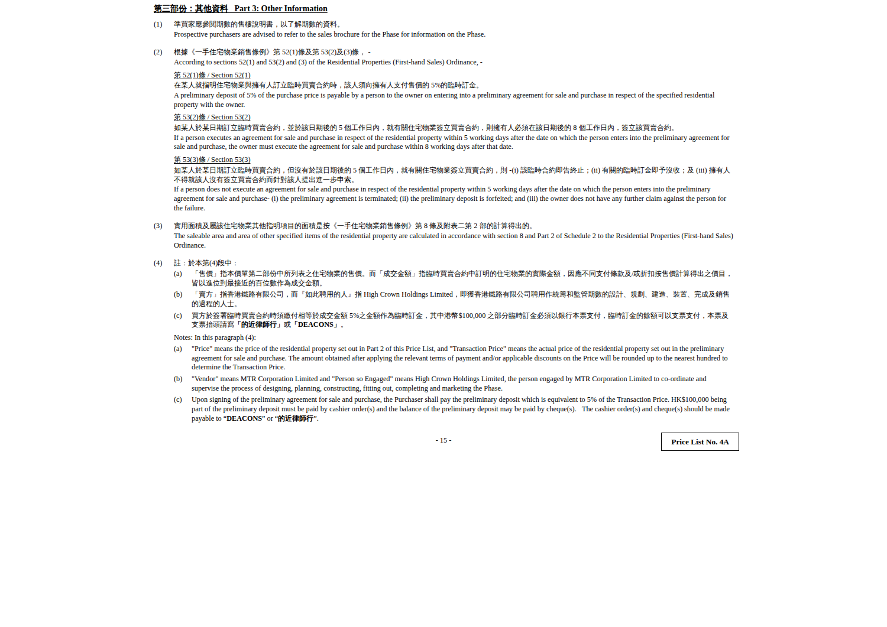第三部份：其他資料 Part 3: Other Information
(1)
準買家應參閱期數的售樓說明書，以了解期數的資料。
Prospective purchasers are advised to refer to the sales brochure for the Phase for information on the Phase.
(2)
根據《一手住宅物業銷售條例》第 52(1)條及第 53(2)及(3)條， -
According to sections 52(1) and 53(2) and (3) of the Residential Properties (First-hand Sales) Ordinance, -
第 52(1)條 / Section 52(1)
在某人就指明住宅物業與擁有人訂立臨時買賣合約時，該人須向擁有人支付售價的 5%的臨時訂金。
A preliminary deposit of 5% of the purchase price is payable by a person to the owner on entering into a preliminary agreement for sale and purchase in respect of the specified residential property with the owner.
第 53(2)條 / Section 53(2)
如某人於某日期訂立臨時買賣合約，並於該日期後的 5 個工作日內，就有關住宅物業簽立買賣合約，則擁有人必須在該日期後的 8 個工作日內，簽立該買賣合約。
If a person executes an agreement for sale and purchase in respect of the residential property within 5 working days after the date on which the person enters into the preliminary agreement for sale and purchase, the owner must execute the agreement for sale and purchase within 8 working days after that date.
第 53(3)條 / Section 53(3)
如某人於某日期訂立臨時買賣合約，但沒有於該日期後的 5 個工作日內，就有關住宅物業簽立買賣合約，則 -(i) 該臨時合約即告終止；(ii) 有關的臨時訂金即予沒收；及 (iii) 擁有人不得就該人沒有簽立買賣合約而針對該人提出進一步申索。
If a person does not execute an agreement for sale and purchase in respect of the residential property within 5 working days after the date on which the person enters into the preliminary agreement for sale and purchase- (i) the preliminary agreement is terminated; (ii) the preliminary deposit is forfeited; and (iii) the owner does not have any further claim against the person for the failure.
(3)
實用面積及屬該住宅物業其他指明項目的面積是按《一手住宅物業銷售條例》第 8 條及附表二第 2 部的計算得出的。
The saleable area and area of other specified items of the residential property are calculated in accordance with section 8 and Part 2 of Schedule 2 to the Residential Properties (First-hand Sales) Ordinance.
(4)
註：於本第(4)段中：
(a)
「售價」指本價單第二部份中所列表之住宅物業的售價。而「成交金額」指臨時買賣合約中訂明的住宅物業的實際金額，因應不同支付條款及/或折扣按售價計算得出之價目，皆以進位到最接近的百位數作為成交金額。
(b)
「賣方」指香港鐵路有限公司，而『如此聘用的人』指 High Crown Holdings Limited，即獲香港鐵路有限公司聘用作統籌和監管期數的設計、規劃、建造、裝置、完成及銷售的過程的人士。
(c)
買方於簽署臨時買賣合約時須繳付相等於成交金額 5%之金額作為臨時訂金，其中港幣$100,000 之部分臨時訂金必須以銀行本票支付，臨時訂金的餘額可以支票支付，本票及支票抬頭請寫「的近律師行」或「DEACONS」。
Notes: In this paragraph (4):
(a)
"Price" means the price of the residential property set out in Part 2 of this Price List, and "Transaction Price" means the actual price of the residential property set out in the preliminary agreement for sale and purchase. The amount obtained after applying the relevant terms of payment and/or applicable discounts on the Price will be rounded up to the nearest hundred to determine the Transaction Price.
(b)
"Vendor" means MTR Corporation Limited and "Person so Engaged" means High Crown Holdings Limited, the person engaged by MTR Corporation Limited to co-ordinate and supervise the process of designing, planning, constructing, fitting out, completing and marketing the Phase.
(c)
Upon signing of the preliminary agreement for sale and purchase, the Purchaser shall pay the preliminary deposit which is equivalent to 5% of the Transaction Price. HK$100,000 being part of the preliminary deposit must be paid by cashier order(s) and the balance of the preliminary deposit may be paid by cheque(s). The cashier order(s) and cheque(s) should be made payable to “DEACONS” or “的近律師行”.
- 15 -
Price List No. 4A